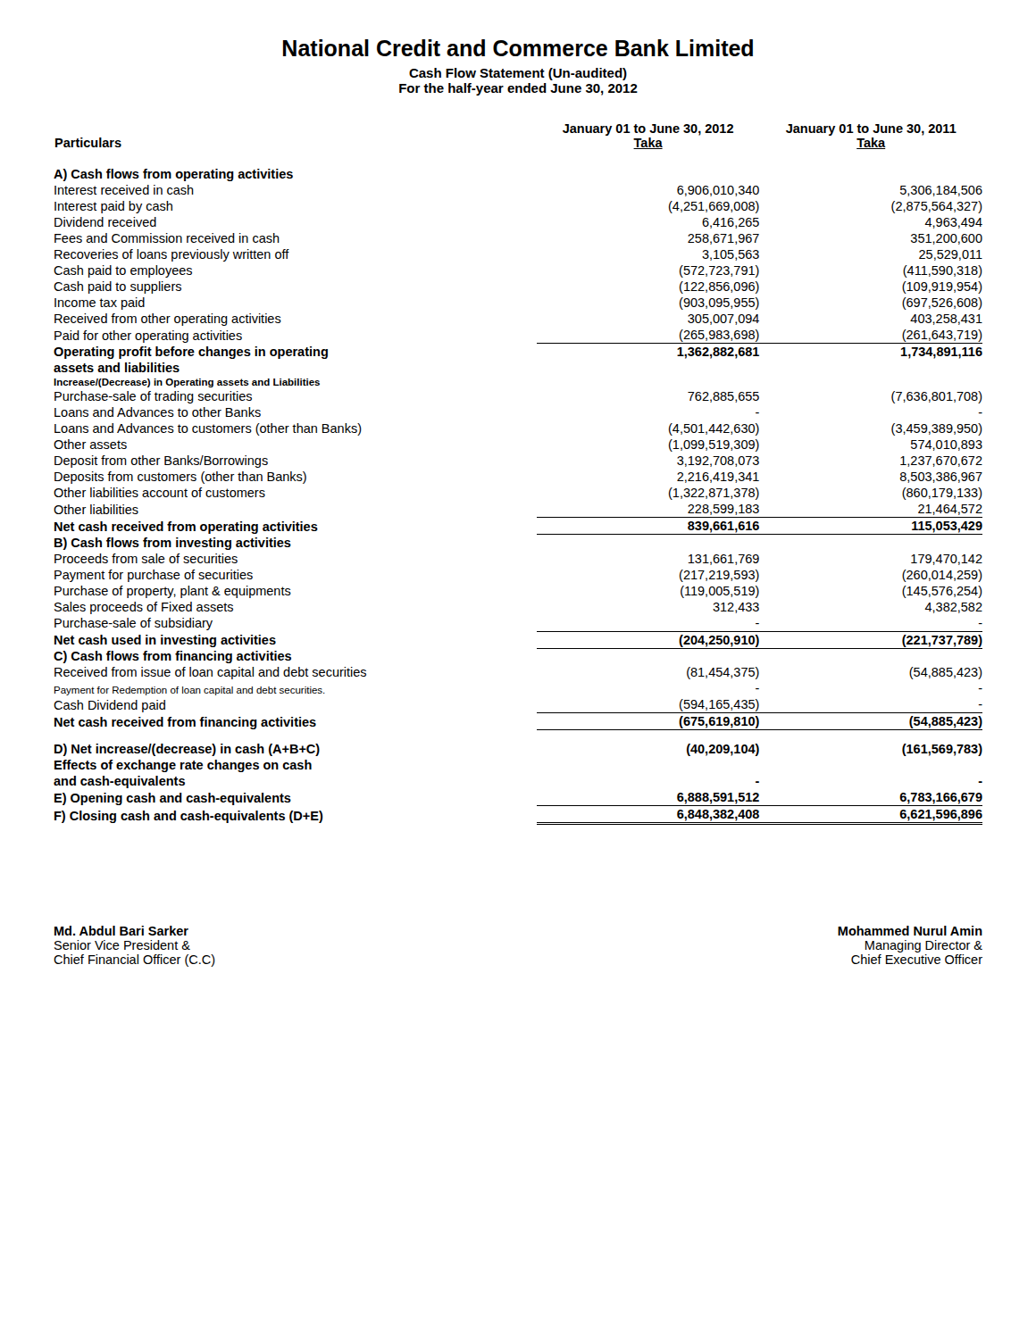National Credit and Commerce Bank Limited
Cash Flow Statement (Un-audited)
For the half-year ended June 30, 2012
| Particulars | January 01 to June 30, 2012 Taka | January 01 to June 30, 2011 Taka |
| --- | --- | --- |
| A) Cash flows from operating activities | | |
| Interest received in cash | 6,906,010,340 | 5,306,184,506 |
| Interest paid by cash | (4,251,669,008) | (2,875,564,327) |
| Dividend received | 6,416,265 | 4,963,494 |
| Fees and Commission received in cash | 258,671,967 | 351,200,600 |
| Recoveries of loans previously written off | 3,105,563 | 25,529,011 |
| Cash paid to employees | (572,723,791) | (411,590,318) |
| Cash paid to suppliers | (122,856,096) | (109,919,954) |
| Income tax paid | (903,095,955) | (697,526,608) |
| Received from other operating activities | 305,007,094 | 403,258,431 |
| Paid for other operating activities | (265,983,698) | (261,643,719) |
| Operating profit before changes in operating | 1,362,882,681 | 1,734,891,116 |
| assets and liabilities | | |
| Increase/(Decrease) in Operating assets and Liabilities | | |
| Purchase-sale of trading securities | 762,885,655 | (7,636,801,708) |
| Loans and Advances to other Banks | - | - |
| Loans and Advances to customers (other than Banks) | (4,501,442,630) | (3,459,389,950) |
| Other assets | (1,099,519,309) | 574,010,893 |
| Deposit from other Banks/Borrowings | 3,192,708,073 | 1,237,670,672 |
| Deposits from customers (other than Banks) | 2,216,419,341 | 8,503,386,967 |
| Other liabilities account of customers | (1,322,871,378) | (860,179,133) |
| Other liabilities | 228,599,183 | 21,464,572 |
| Net cash received from operating activities | 839,661,616 | 115,053,429 |
| B) Cash flows from investing activities | | |
| Proceeds from sale of securities | 131,661,769 | 179,470,142 |
| Payment for purchase of securities | (217,219,593) | (260,014,259) |
| Purchase of property, plant & equipments | (119,005,519) | (145,576,254) |
| Sales proceeds of Fixed assets | 312,433 | 4,382,582 |
| Purchase-sale of subsidiary | - | - |
| Net cash used in investing activities | (204,250,910) | (221,737,789) |
| C) Cash flows from financing activities | | |
| Received from issue of loan capital and debt securities | (81,454,375) | (54,885,423) |
| Payment for Redemption of loan capital and debt securities. | - | - |
| Cash Dividend paid | (594,165,435) | - |
| Net cash received from financing activities | (675,619,810) | (54,885,423) |
| D) Net increase/(decrease) in cash (A+B+C) | (40,209,104) | (161,569,783) |
| Effects of exchange rate changes on cash | | |
| and cash-equivalents | - | - |
| E) Opening cash and cash-equivalents | 6,888,591,512 | 6,783,166,679 |
| F) Closing cash and cash-equivalents (D+E) | 6,848,382,408 | 6,621,596,896 |
| Md. Abdul Bari Sarker Senior Vice President & Chief Financial Officer (C.C) | Mohammed Nurul Amin Managing Director & Chief Executive Officer |